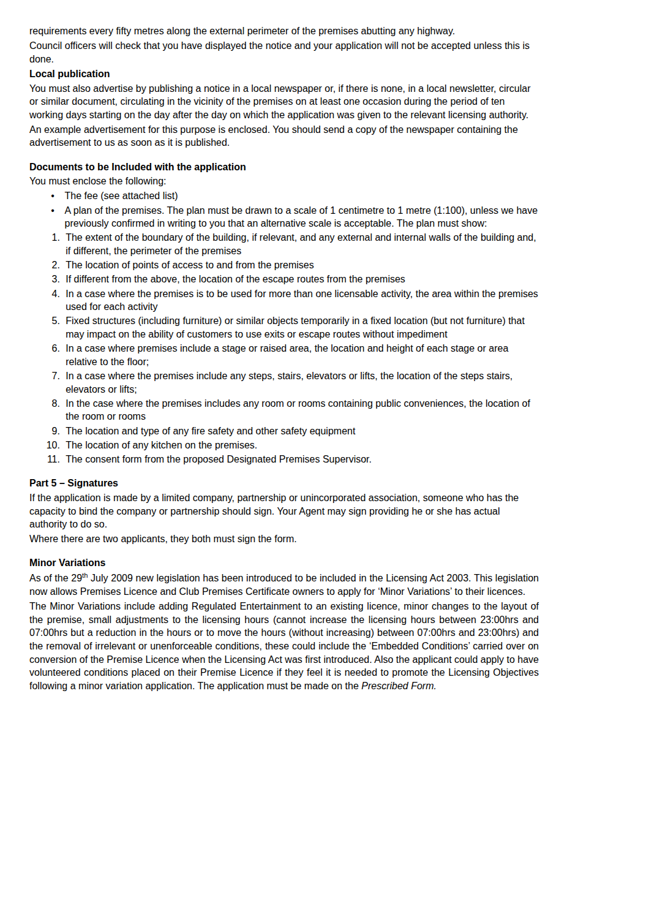requirements every fifty metres along the external perimeter of the premises abutting any highway.
Council officers will check that you have displayed the notice and your application will not be accepted unless this is done.
Local publication
You must also advertise by publishing a notice in a local newspaper or, if there is none, in a local newsletter, circular or similar document, circulating in the vicinity of the premises on at least one occasion during the period of ten working days starting on the day after the day on which the application was given to the relevant licensing authority.
An example advertisement for this purpose is enclosed. You should send a copy of the newspaper containing the advertisement to us as soon as it is published.
Documents to be Included with the application
You must enclose the following:
The fee (see attached list)
A plan of the premises. The plan must be drawn to a scale of 1 centimetre to 1 metre (1:100), unless we have previously confirmed in writing to you that an alternative scale is acceptable. The plan must show:
The extent of the boundary of the building, if relevant, and any external and internal walls of the building and, if different, the perimeter of the premises
The location of points of access to and from the premises
If different from the above, the location of the escape routes from the premises
In a case where the premises is to be used for more than one licensable activity, the area within the premises used for each activity
Fixed structures (including furniture) or similar objects temporarily in a fixed location (but not furniture) that may impact on the ability of customers to use exits or escape routes without impediment
In a case where premises include a stage or raised area, the location and height of each stage or area relative to the floor;
In a case where the premises include any steps, stairs, elevators or lifts, the location of the steps stairs, elevators or lifts;
In the case where the premises includes any room or rooms containing public conveniences, the location of the room or rooms
The location and type of any fire safety and other safety equipment
The location of any kitchen on the premises.
The consent form from the proposed Designated Premises Supervisor.
Part 5 – Signatures
If the application is made by a limited company, partnership or unincorporated association, someone who has the capacity to bind the company or partnership should sign. Your Agent may sign providing he or she has actual authority to do so.
Where there are two applicants, they both must sign the form.
Minor Variations
As of the 29th July 2009 new legislation has been introduced to be included in the Licensing Act 2003. This legislation now allows Premises Licence and Club Premises Certificate owners to apply for ‘Minor Variations’ to their licences.
The Minor Variations include adding Regulated Entertainment to an existing licence, minor changes to the layout of the premise, small adjustments to the licensing hours (cannot increase the licensing hours between 23:00hrs and 07:00hrs but a reduction in the hours or to move the hours (without increasing) between 07:00hrs and 23:00hrs) and the removal of irrelevant or unenforceable conditions, these could include the ‘Embedded Conditions’ carried over on conversion of the Premise Licence when the Licensing Act was first introduced. Also the applicant could apply to have volunteered conditions placed on their Premise Licence if they feel it is needed to promote the Licensing Objectives following a minor variation application. The application must be made on the Prescribed Form.